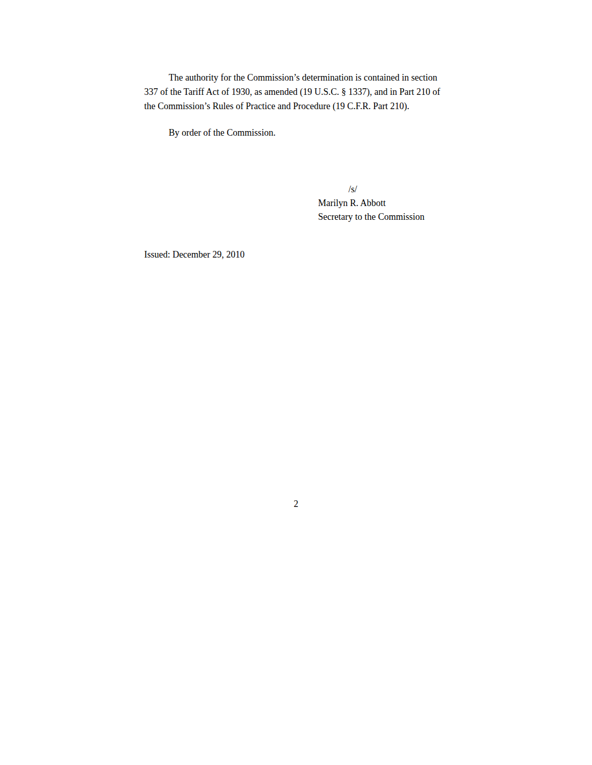The authority for the Commission’s determination is contained in section 337 of the Tariff Act of 1930, as amended (19 U.S.C. § 1337), and in Part 210 of the Commission’s Rules of Practice and Procedure (19 C.F.R. Part 210).
By order of the Commission.
/s/
Marilyn R. Abbott
Secretary to the Commission
Issued: December 29, 2010
2